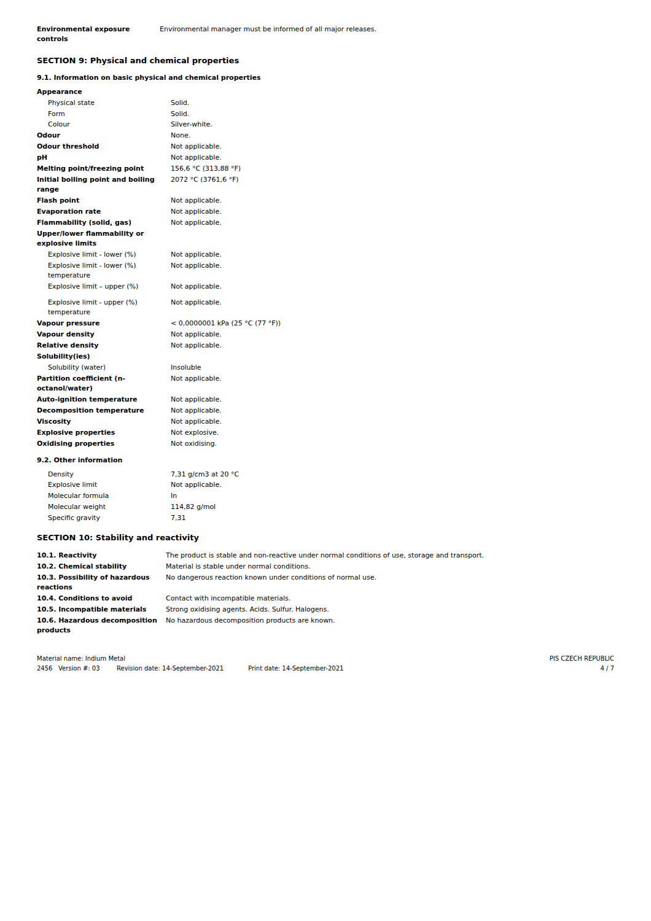Environmental exposure controls
Environmental manager must be informed of all major releases.
SECTION 9: Physical and chemical properties
9.1. Information on basic physical and chemical properties
| Appearance | |
| Physical state | Solid. |
| Form | Solid. |
| Colour | Silver-white. |
| Odour | None. |
| Odour threshold | Not applicable. |
| pH | Not applicable. |
| Melting point/freezing point | 156,6 °C (313,88 °F) |
| Initial boiling point and boiling range | 2072 °C (3761,6 °F) |
| Flash point | Not applicable. |
| Evaporation rate | Not applicable. |
| Flammability (solid, gas) | Not applicable. |
| Upper/lower flammability or explosive limits | |
| Explosive limit - lower (%) | Not applicable. |
| Explosive limit - lower (%) temperature | Not applicable. |
| Explosive limit – upper (%) | Not applicable. |
| Explosive limit - upper (%) temperature | Not applicable. |
| Vapour pressure | < 0,0000001 kPa (25 °C (77 °F)) |
| Vapour density | Not applicable. |
| Relative density | Not applicable. |
| Solubility(ies) | |
| Solubility (water) | Insoluble |
| Partition coefficient (n-octanol/water) | Not applicable. |
| Auto-ignition temperature | Not applicable. |
| Decomposition temperature | Not applicable. |
| Viscosity | Not applicable. |
| Explosive properties | Not explosive. |
| Oxidising properties | Not oxidising. |
9.2. Other information
| Density | 7,31 g/cm3 at 20 °C |
| Explosive limit | Not applicable. |
| Molecular formula | In |
| Molecular weight | 114,82 g/mol |
| Specific gravity | 7,31 |
SECTION 10: Stability and reactivity
| 10.1. Reactivity | The product is stable and non-reactive under normal conditions of use, storage and transport. |
| 10.2. Chemical stability | Material is stable under normal conditions. |
| 10.3. Possibility of hazardous reactions | No dangerous reaction known under conditions of normal use. |
| 10.4. Conditions to avoid | Contact with incompatible materials. |
| 10.5. Incompatible materials | Strong oxidising agents. Acids. Sulfur. Halogens. |
| 10.6. Hazardous decomposition products | No hazardous decomposition products are known. |
Material name: Indium Metal
PIS CZECH REPUBLIC
2456 Version #: 03
Revision date: 14-September-2021
Print date: 14-September-2021
4 / 7